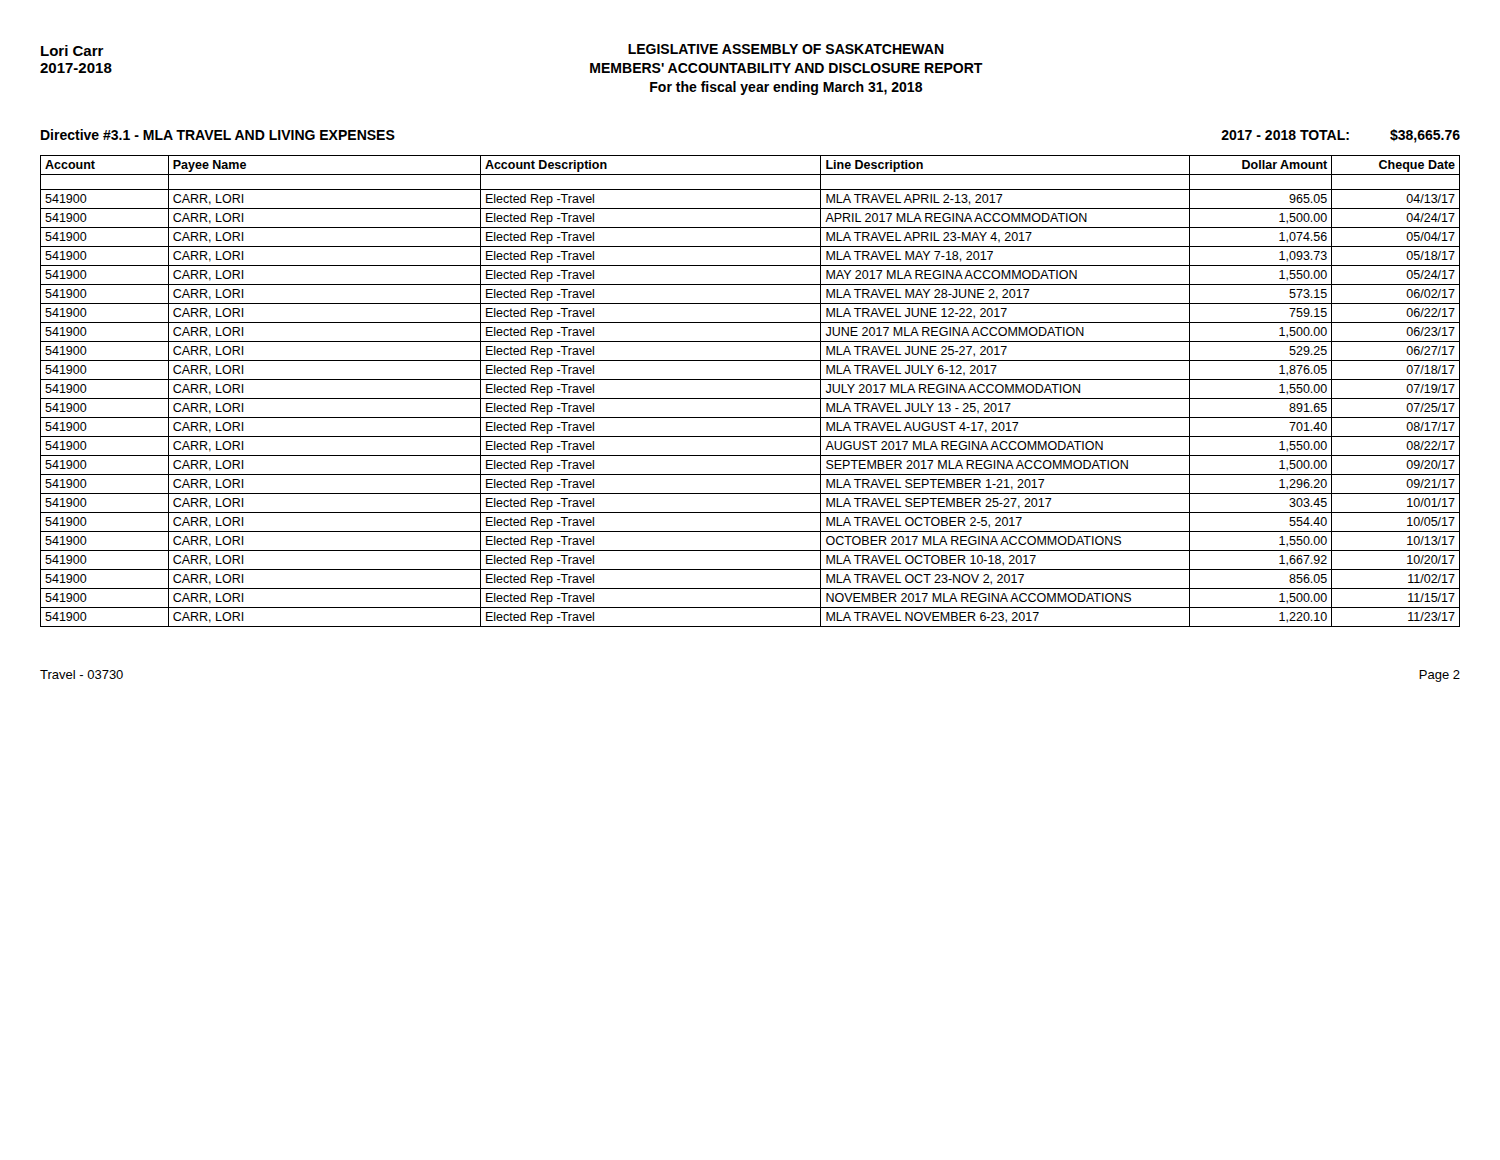Lori Carr
2017-2018
LEGISLATIVE ASSEMBLY OF SASKATCHEWAN
MEMBERS' ACCOUNTABILITY AND DISCLOSURE REPORT
For the fiscal year ending March 31, 2018
Directive #3.1 - MLA TRAVEL AND LIVING EXPENSES
2017 - 2018 TOTAL:$38,665.76
| Account | Payee Name | Account Description | Line Description | Dollar Amount | Cheque Date |
| --- | --- | --- | --- | --- | --- |
| 541900 | CARR, LORI | Elected Rep -Travel | MLA TRAVEL APRIL 2-13, 2017 | 965.05 | 04/13/17 |
| 541900 | CARR, LORI | Elected Rep -Travel | APRIL 2017 MLA REGINA ACCOMMODATION | 1,500.00 | 04/24/17 |
| 541900 | CARR, LORI | Elected Rep -Travel | MLA TRAVEL APRIL 23-MAY 4, 2017 | 1,074.56 | 05/04/17 |
| 541900 | CARR, LORI | Elected Rep -Travel | MLA TRAVEL MAY 7-18, 2017 | 1,093.73 | 05/18/17 |
| 541900 | CARR, LORI | Elected Rep -Travel | MAY 2017 MLA REGINA ACCOMMODATION | 1,550.00 | 05/24/17 |
| 541900 | CARR, LORI | Elected Rep -Travel | MLA TRAVEL MAY 28-JUNE 2, 2017 | 573.15 | 06/02/17 |
| 541900 | CARR, LORI | Elected Rep -Travel | MLA TRAVEL JUNE 12-22, 2017 | 759.15 | 06/22/17 |
| 541900 | CARR, LORI | Elected Rep -Travel | JUNE 2017 MLA REGINA ACCOMMODATION | 1,500.00 | 06/23/17 |
| 541900 | CARR, LORI | Elected Rep -Travel | MLA TRAVEL JUNE 25-27, 2017 | 529.25 | 06/27/17 |
| 541900 | CARR, LORI | Elected Rep -Travel | MLA TRAVEL JULY 6-12, 2017 | 1,876.05 | 07/18/17 |
| 541900 | CARR, LORI | Elected Rep -Travel | JULY 2017 MLA REGINA ACCOMMODATION | 1,550.00 | 07/19/17 |
| 541900 | CARR, LORI | Elected Rep -Travel | MLA TRAVEL JULY 13 - 25, 2017 | 891.65 | 07/25/17 |
| 541900 | CARR, LORI | Elected Rep -Travel | MLA TRAVEL AUGUST 4-17, 2017 | 701.40 | 08/17/17 |
| 541900 | CARR, LORI | Elected Rep -Travel | AUGUST 2017 MLA REGINA ACCOMMODATION | 1,550.00 | 08/22/17 |
| 541900 | CARR, LORI | Elected Rep -Travel | SEPTEMBER 2017 MLA REGINA ACCOMMODATION | 1,500.00 | 09/20/17 |
| 541900 | CARR, LORI | Elected Rep -Travel | MLA TRAVEL SEPTEMBER 1-21, 2017 | 1,296.20 | 09/21/17 |
| 541900 | CARR, LORI | Elected Rep -Travel | MLA TRAVEL SEPTEMBER 25-27, 2017 | 303.45 | 10/01/17 |
| 541900 | CARR, LORI | Elected Rep -Travel | MLA TRAVEL OCTOBER 2-5, 2017 | 554.40 | 10/05/17 |
| 541900 | CARR, LORI | Elected Rep -Travel | OCTOBER 2017 MLA REGINA ACCOMMODATIONS | 1,550.00 | 10/13/17 |
| 541900 | CARR, LORI | Elected Rep -Travel | MLA TRAVEL OCTOBER 10-18, 2017 | 1,667.92 | 10/20/17 |
| 541900 | CARR, LORI | Elected Rep -Travel | MLA TRAVEL OCT 23-NOV 2, 2017 | 856.05 | 11/02/17 |
| 541900 | CARR, LORI | Elected Rep -Travel | NOVEMBER 2017 MLA REGINA ACCOMMODATIONS | 1,500.00 | 11/15/17 |
| 541900 | CARR, LORI | Elected Rep -Travel | MLA TRAVEL NOVEMBER 6-23, 2017 | 1,220.10 | 11/23/17 |
Travel - 03730
Page 2